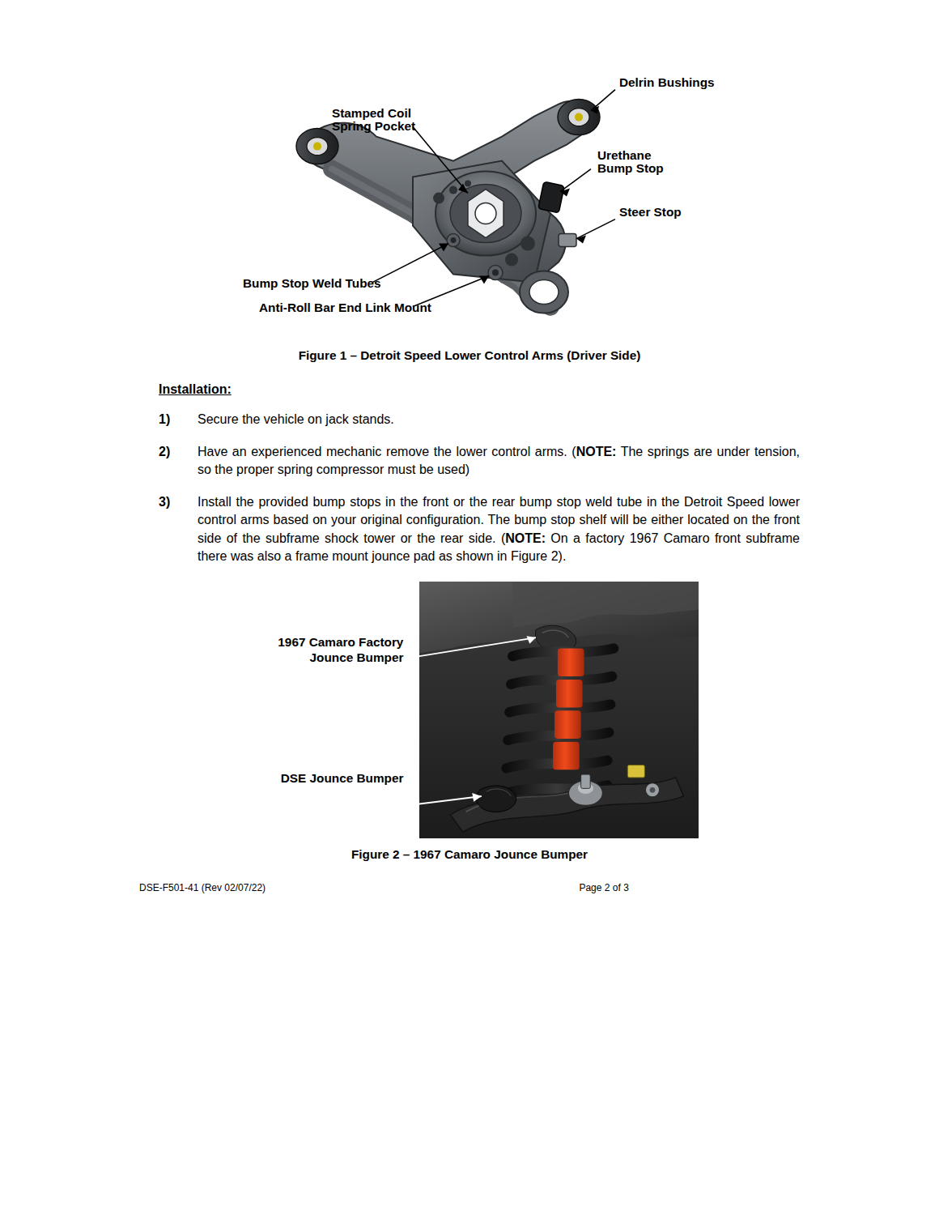Delrin Bushings Stamped Coil Spring Pocket Urethane Bump Stop Steer Stop Bump Stop Weld Tubes Anti-Roll Bar End Link Mount
Figure 1 – Detroit Speed Lower Control Arms (Driver Side)
Installation:
Secure the vehicle on jack stands.
Have an experienced mechanic remove the lower control arms. (NOTE: The springs are under tension, so the proper spring compressor must be used)
Install the provided bump stops in the front or the rear bump stop weld tube in the Detroit Speed lower control arms based on your original configuration. The bump stop shelf will be either located on the front side of the subframe shock tower or the rear side. (NOTE: On a factory 1967 Camaro front subframe there was also a frame mount jounce pad as shown in Figure 2).
1967 Camaro Factory
Jounce Bumper
DSE Jounce Bumper
Figure 2 – 1967 Camaro Jounce Bumper
DSE-F501-41 (Rev 02/07/22) Page 2 of 3